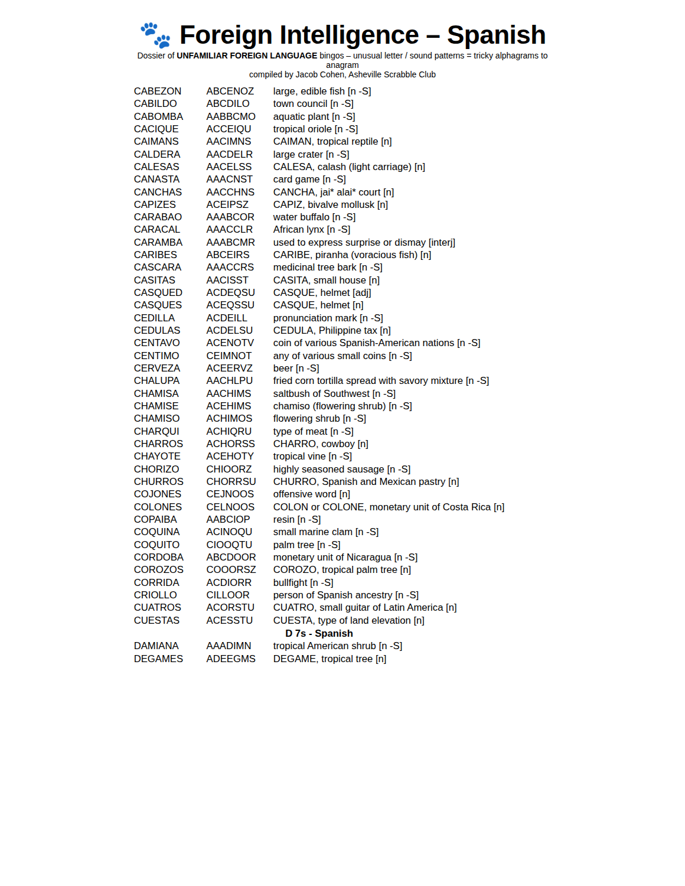🐾
Foreign Intelligence – Spanish
Dossier of UNFAMILIAR FOREIGN LANGUAGE bingos – unusual letter / sound patterns = tricky alphagrams to anagram
compiled by Jacob Cohen, Asheville Scrabble Club
| CABEZON | ABCENOZ | large, edible fish [n -S] |
| CABILDO | ABCDILO | town council [n -S] |
| CABOMBA | AABBCMO | aquatic plant [n -S] |
| CACIQUE | ACCEIQU | tropical oriole [n -S] |
| CAIMANS | AACIMNS | CAIMAN, tropical reptile [n] |
| CALDERA | AACDELR | large crater [n -S] |
| CALESAS | AACELSS | CALESA, calash (light carriage) [n] |
| CANASTA | AAACNST | card game [n -S] |
| CANCHAS | AACCHNS | CANCHA, jai* alai* court [n] |
| CAPIZES | ACEIPSZ | CAPIZ, bivalve mollusk [n] |
| CARABAO | AAABCOR | water buffalo [n -S] |
| CARACAL | AAACCLR | African lynx [n -S] |
| CARAMBA | AAABCMR | used to express surprise or dismay [interj] |
| CARIBES | ABCEIRS | CARIBE, piranha (voracious fish) [n] |
| CASCARA | AAACCRS | medicinal tree bark [n -S] |
| CASITAS | AACISST | CASITA, small house [n] |
| CASQUED | ACDEQSU | CASQUE, helmet [adj] |
| CASQUES | ACEQSSU | CASQUE, helmet [n] |
| CEDILLA | ACDEILL | pronunciation mark [n -S] |
| CEDULAS | ACDELSU | CEDULA, Philippine tax [n] |
| CENTAVO | ACENOTV | coin of various Spanish-American nations [n -S] |
| CENTIMO | CEIMNOT | any of various small coins [n -S] |
| CERVEZA | ACEERVZ | beer [n -S] |
| CHALUPA | AACHLPU | fried corn tortilla spread with savory mixture [n -S] |
| CHAMISA | AACHIMS | saltbush of Southwest [n -S] |
| CHAMISE | ACEHIMS | chamiso (flowering shrub) [n -S] |
| CHAMISO | ACHIMOS | flowering shrub [n -S] |
| CHARQUI | ACHIQRU | type of meat [n -S] |
| CHARROS | ACHORSS | CHARRO, cowboy [n] |
| CHAYOTE | ACEHOTY | tropical vine [n -S] |
| CHORIZO | CHIOORZ | highly seasoned sausage [n -S] |
| CHURROS | CHORRSU | CHURRO, Spanish and Mexican pastry [n] |
| COJONES | CEJNOOS | offensive word [n] |
| COLONES | CELNOOS | COLON or COLONE, monetary unit of Costa Rica [n] |
| COPAIBA | AABCIOP | resin [n -S] |
| COQUINA | ACINOQU | small marine clam [n -S] |
| COQUITO | CIOOQTU | palm tree [n -S] |
| CORDOBA | ABCDOOR | monetary unit of Nicaragua [n -S] |
| COROZOS | COOORSZ | COROZO, tropical palm tree [n] |
| CORRIDA | ACDIORR | bullfight [n -S] |
| CRIOLLO | CILLOOR | person of Spanish ancestry [n -S] |
| CUATROS | ACORSTU | CUATRO, small guitar of Latin America [n] |
| CUESTAS | ACESSTU | CUESTA, type of land elevation [n] |
| D 7s - Spanish |
| DAMIANA | AAADIMN | tropical American shrub [n -S] |
| DEGAMES | ADEEGMS | DEGAME, tropical tree [n] |